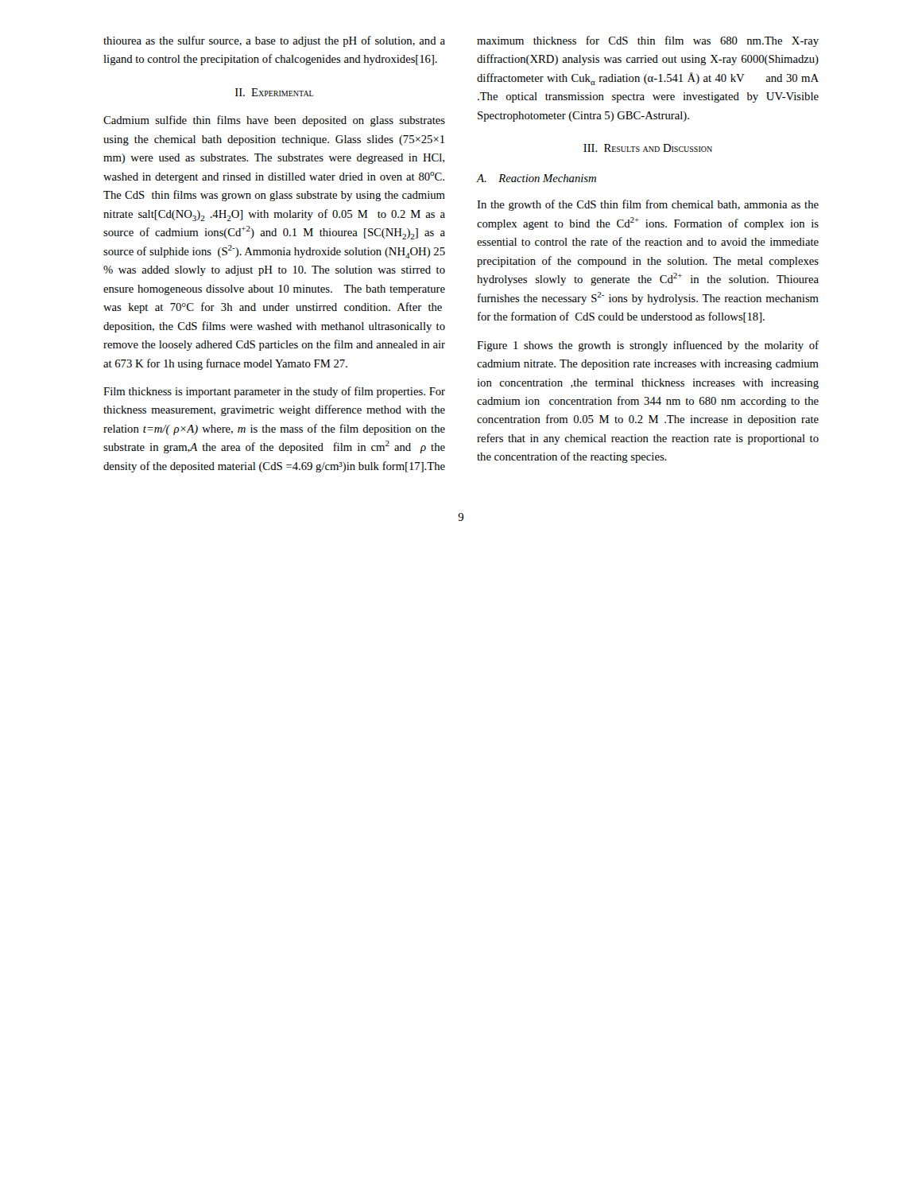thiourea as the sulfur source, a base to adjust the pH of solution, and a ligand to control the precipitation of chalcogenides and hydroxides[16].
II. Experimental
Cadmium sulfide thin films have been deposited on glass substrates using the chemical bath deposition technique. Glass slides (75×25×1 mm) were used as substrates. The substrates were degreased in HCl, washed in detergent and rinsed in distilled water dried in oven at 80oC. The CdS thin films was grown on glass substrate by using the cadmium nitrate salt[Cd(NO3)2 .4H2O] with molarity of 0.05 M to 0.2 M as a source of cadmium ions(Cd+2) and 0.1 M thiourea [SC(NH2)2] as a source of sulphide ions (S2-). Ammonia hydroxide solution (NH4OH) 25 % was added slowly to adjust pH to 10. The solution was stirred to ensure homogeneous dissolve about 10 minutes. The bath temperature was kept at 70°C for 3h and under unstirred condition. After the deposition, the CdS films were washed with methanol ultrasonically to remove the loosely adhered CdS particles on the film and annealed in air at 673 K for 1h using furnace model Yamato FM 27.
Film thickness is important parameter in the study of film properties. For thickness measurement, gravimetric weight difference method with the relation t=m/( ρ×A) where, m is the mass of the film deposition on the substrate in gram,A the area of the deposited film in cm2 and ρ the density of the deposited material (CdS =4.69 g/cm³)in bulk form[17].The maximum thickness for CdS thin film was 680 nm.The X-ray diffraction(XRD) analysis was carried out using X-ray 6000(Shimadzu) diffractometer with Cukα radiation (α-1.541 Å) at 40 kV and 30 mA .The optical transmission spectra were investigated by UV-Visible Spectrophotometer (Cintra 5) GBC-Astrural).
III. Results and Discussion
A. Reaction Mechanism
In the growth of the CdS thin film from chemical bath, ammonia as the complex agent to bind the Cd2+ ions. Formation of complex ion is essential to control the rate of the reaction and to avoid the immediate precipitation of the compound in the solution. The metal complexes hydrolyses slowly to generate the Cd2+ in the solution. Thiourea furnishes the necessary S2- ions by hydrolysis. The reaction mechanism for the formation of CdS could be understood as follows[18].
Figure 1 shows the growth is strongly influenced by the molarity of cadmium nitrate. The deposition rate increases with increasing cadmium ion concentration ,the terminal thickness increases with increasing cadmium ion concentration from 344 nm to 680 nm according to the concentration from 0.05 M to 0.2 M .The increase in deposition rate refers that in any chemical reaction the reaction rate is proportional to the concentration of the reacting species.
9